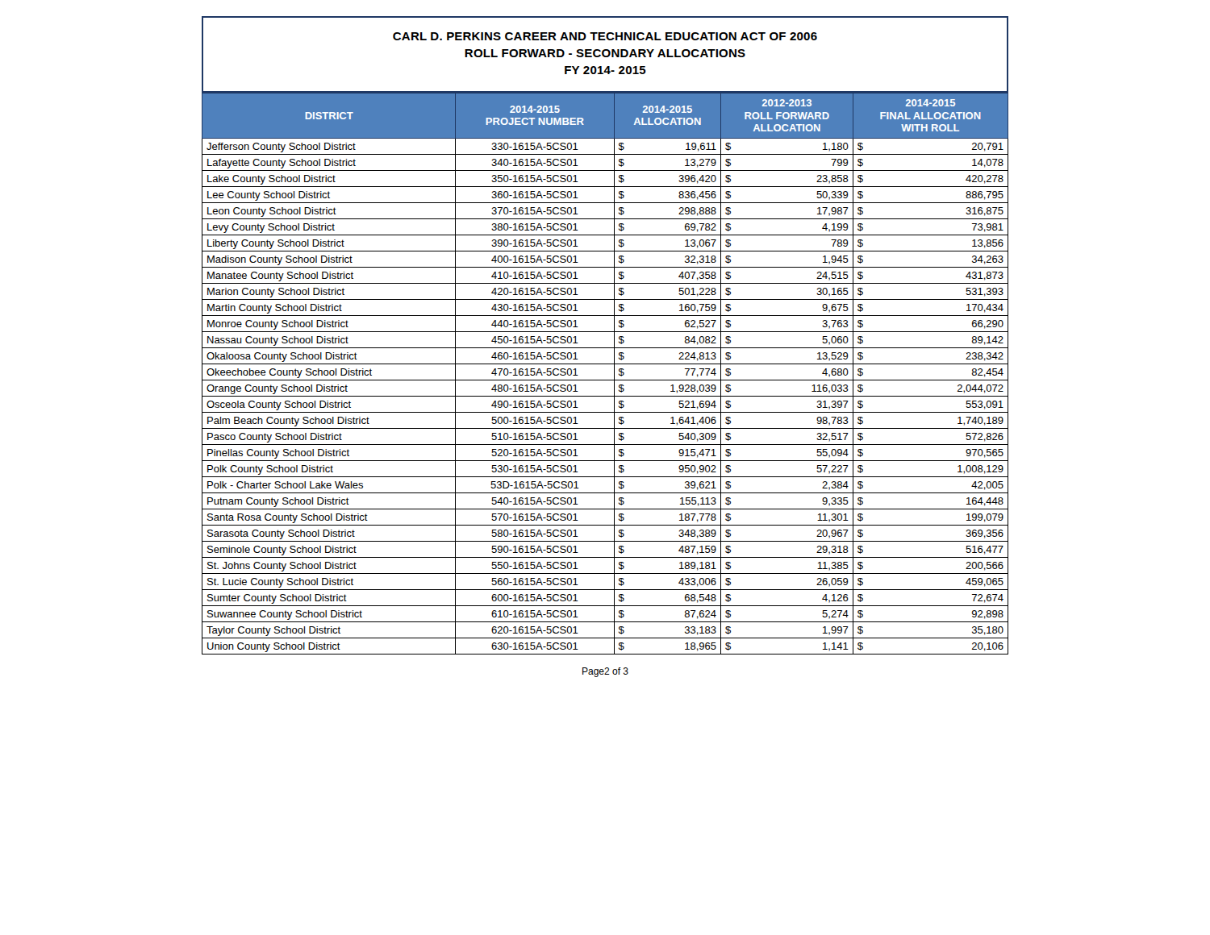CARL D. PERKINS CAREER AND TECHNICAL EDUCATION ACT OF 2006
ROLL FORWARD - SECONDARY ALLOCATIONS
FY 2014- 2015
| DISTRICT | 2014-2015 PROJECT NUMBER | 2014-2015 ALLOCATION | 2012-2013 ROLL FORWARD ALLOCATION | 2014-2015 FINAL ALLOCATION WITH ROLL |
| --- | --- | --- | --- | --- |
| Jefferson County School District | 330-1615A-5CS01 | $ | 19,611 | $ | 1,180 | $ | 20,791 |
| Lafayette County School District | 340-1615A-5CS01 | $ | 13,279 | $ | 799 | $ | 14,078 |
| Lake County School District | 350-1615A-5CS01 | $ | 396,420 | $ | 23,858 | $ | 420,278 |
| Lee County School District | 360-1615A-5CS01 | $ | 836,456 | $ | 50,339 | $ | 886,795 |
| Leon County School District | 370-1615A-5CS01 | $ | 298,888 | $ | 17,987 | $ | 316,875 |
| Levy County School District | 380-1615A-5CS01 | $ | 69,782 | $ | 4,199 | $ | 73,981 |
| Liberty County School District | 390-1615A-5CS01 | $ | 13,067 | $ | 789 | $ | 13,856 |
| Madison County School District | 400-1615A-5CS01 | $ | 32,318 | $ | 1,945 | $ | 34,263 |
| Manatee County School District | 410-1615A-5CS01 | $ | 407,358 | $ | 24,515 | $ | 431,873 |
| Marion County School District | 420-1615A-5CS01 | $ | 501,228 | $ | 30,165 | $ | 531,393 |
| Martin County School District | 430-1615A-5CS01 | $ | 160,759 | $ | 9,675 | $ | 170,434 |
| Monroe County School District | 440-1615A-5CS01 | $ | 62,527 | $ | 3,763 | $ | 66,290 |
| Nassau County School District | 450-1615A-5CS01 | $ | 84,082 | $ | 5,060 | $ | 89,142 |
| Okaloosa County School District | 460-1615A-5CS01 | $ | 224,813 | $ | 13,529 | $ | 238,342 |
| Okeechobee County School District | 470-1615A-5CS01 | $ | 77,774 | $ | 4,680 | $ | 82,454 |
| Orange County School District | 480-1615A-5CS01 | $ | 1,928,039 | $ | 116,033 | $ | 2,044,072 |
| Osceola County School District | 490-1615A-5CS01 | $ | 521,694 | $ | 31,397 | $ | 553,091 |
| Palm Beach County School District | 500-1615A-5CS01 | $ | 1,641,406 | $ | 98,783 | $ | 1,740,189 |
| Pasco County School District | 510-1615A-5CS01 | $ | 540,309 | $ | 32,517 | $ | 572,826 |
| Pinellas County School District | 520-1615A-5CS01 | $ | 915,471 | $ | 55,094 | $ | 970,565 |
| Polk County School District | 530-1615A-5CS01 | $ | 950,902 | $ | 57,227 | $ | 1,008,129 |
| Polk - Charter School Lake Wales | 53D-1615A-5CS01 | $ | 39,621 | $ | 2,384 | $ | 42,005 |
| Putnam County School District | 540-1615A-5CS01 | $ | 155,113 | $ | 9,335 | $ | 164,448 |
| Santa Rosa County School District | 570-1615A-5CS01 | $ | 187,778 | $ | 11,301 | $ | 199,079 |
| Sarasota County School District | 580-1615A-5CS01 | $ | 348,389 | $ | 20,967 | $ | 369,356 |
| Seminole County School District | 590-1615A-5CS01 | $ | 487,159 | $ | 29,318 | $ | 516,477 |
| St. Johns County School District | 550-1615A-5CS01 | $ | 189,181 | $ | 11,385 | $ | 200,566 |
| St. Lucie County School District | 560-1615A-5CS01 | $ | 433,006 | $ | 26,059 | $ | 459,065 |
| Sumter County School District | 600-1615A-5CS01 | $ | 68,548 | $ | 4,126 | $ | 72,674 |
| Suwannee County School District | 610-1615A-5CS01 | $ | 87,624 | $ | 5,274 | $ | 92,898 |
| Taylor County School District | 620-1615A-5CS01 | $ | 33,183 | $ | 1,997 | $ | 35,180 |
| Union County School District | 630-1615A-5CS01 | $ | 18,965 | $ | 1,141 | $ | 20,106 |
Page2 of 3